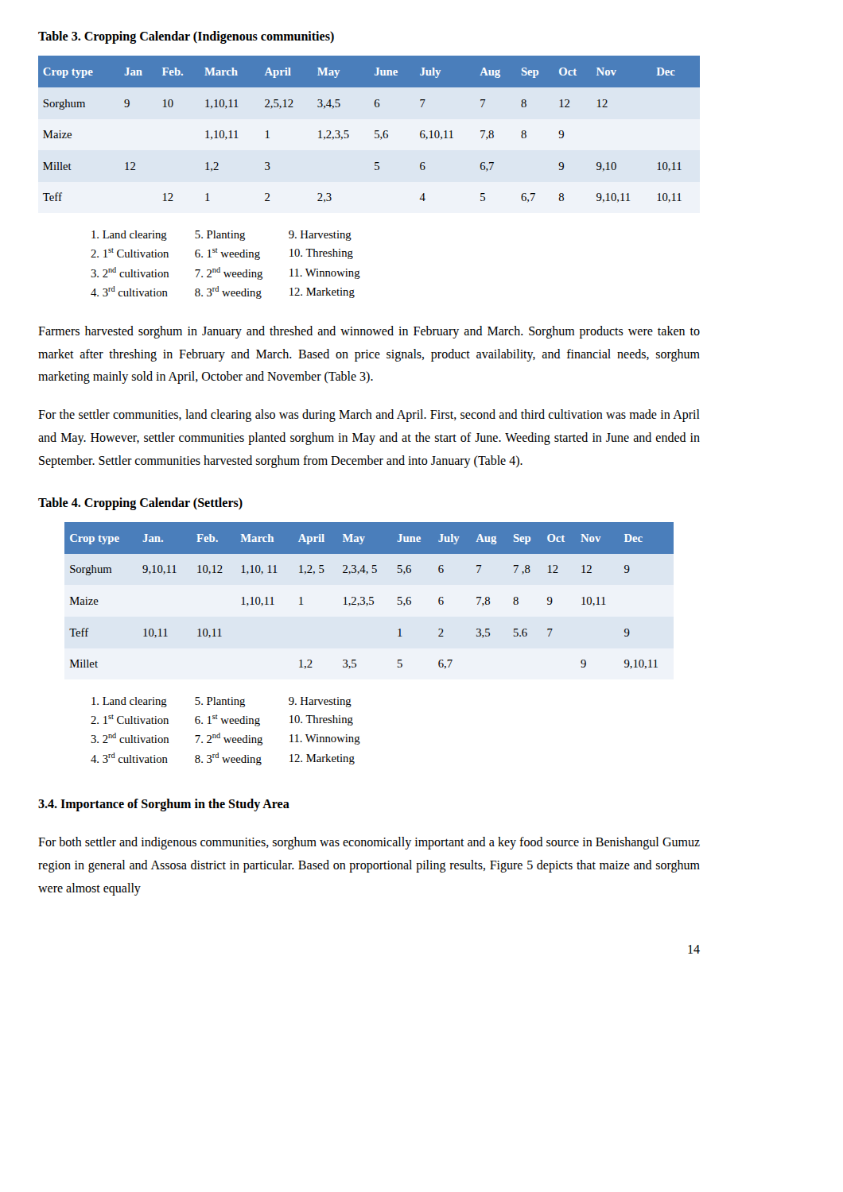Table 3. Cropping Calendar (Indigenous communities)
| Crop type | Jan | Feb. | March | April | May | June | July | Aug | Sep | Oct | Nov | Dec |
| --- | --- | --- | --- | --- | --- | --- | --- | --- | --- | --- | --- | --- |
| Sorghum | 9 | 10 | 1,10,11 | 2,5,12 | 3,4,5 | 6 | 7 | 7 | 8 | 12 | 12 | |
| Maize | | | 1,10,11 | 1 | 1,2,3,5 | 5,6 | 6,10,11 | 7,8 | 8 | 9 | | |
| Millet | 12 | | 1,2 | 3 | | 5 | 6 | 6,7 | | 9 | 9,10 | 10,11 |
| Teff | | 12 | 1 | 2 | 2,3 | | 4 | 5 | 6,7 | 8 | 9,10,11 | 10,11 |
| 1. Land clearing | 5. Planting | 9. Harvesting |
| 2. 1 st Cultivation | 6. 1 st weeding | 10. Threshing |
| 3. 2 nd cultivation | 7. 2 nd weeding | 11. Winnowing |
| 4. 3 rd cultivation | 8. 3 rd weeding | 12. Marketing |
Farmers harvested sorghum in January and threshed and winnowed in February and March. Sorghum products were taken to market after threshing in February and March. Based on price signals, product availability, and financial needs, sorghum marketing mainly sold in April, October and November (Table 3).
For the settler communities, land clearing also was during March and April. First, second and third cultivation was made in April and May. However, settler communities planted sorghum in May and at the start of June. Weeding started in June and ended in September. Settler communities harvested sorghum from December and into January (Table 4).
Table 4. Cropping Calendar (Settlers)
| Crop type | Jan. | Feb. | March | April | May | June | July | Aug | Sep | Oct | Nov | Dec |
| --- | --- | --- | --- | --- | --- | --- | --- | --- | --- | --- | --- | --- |
| Sorghum | 9,10,11 | 10,12 | 1,10, 11 | 1,2, 5 | 2,3,4, 5 | 5,6 | 6 | 7 | 7 ,8 | 12 | 12 | 9 |
| Maize | | | 1,10,11 | 1 | 1,2,3,5 | 5,6 | 6 | 7,8 | 8 | 9 | 10,11 | |
| Teff | 10,11 | 10,11 | | | | 1 | 2 | 3,5 | 5.6 | 7 | | 9 |
| Millet | | | | 1,2 | 3,5 | 5 | 6,7 | | | | 9 | 9,10,11 |
| 1. Land clearing | 5. Planting | 9. Harvesting |
| 2. 1 st Cultivation | 6. 1 st weeding | 10. Threshing |
| 3. 2 nd cultivation | 7. 2 nd weeding | 11. Winnowing |
| 4. 3 rd cultivation | 8. 3 rd weeding | 12. Marketing |
3.4. Importance of Sorghum in the Study Area
For both settler and indigenous communities, sorghum was economically important and a key food source in Benishangul Gumuz region in general and Assosa district in particular. Based on proportional piling results, Figure 5 depicts that maize and sorghum were almost equally
14